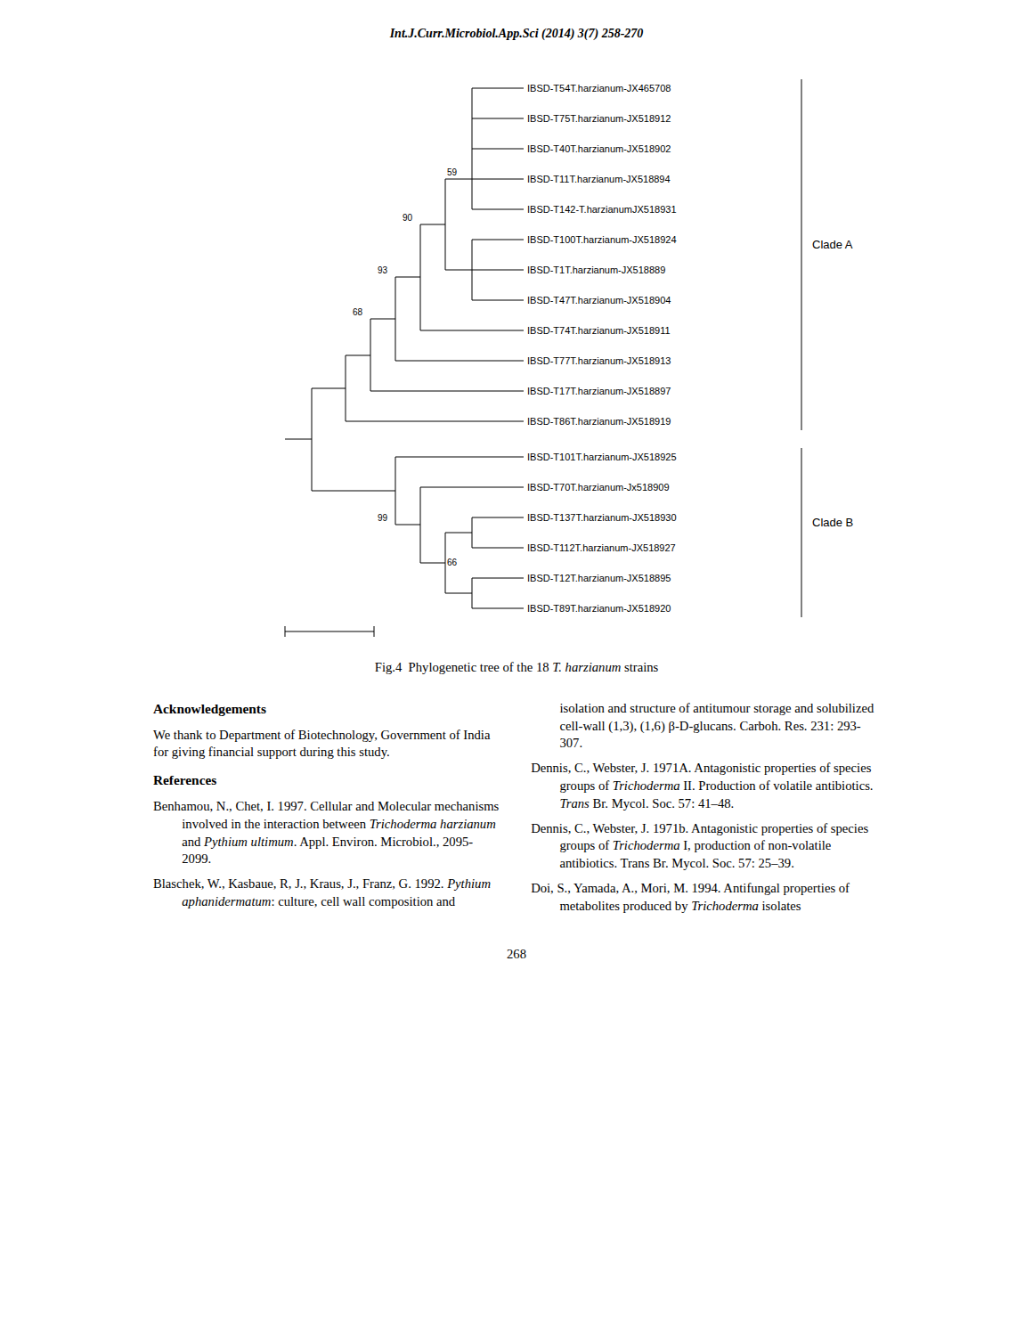Int.J.Curr.Microbiol.App.Sci (2014) 3(7) 258-270
IBSD-T54T.harzianum-JX465708 IBSD-T75T.harzianum-JX518912 IBSD-T40T.harzianum-JX518902 IBSD-T11T.harzianum-JX518894 IBSD-T142-T.harzianumJX518931 IBSD-T100T.harzianum-JX518924 IBSD-T1T.harzianum-JX518889 IBSD-T47T.harzianum-JX518904 IBSD-T74T.harzianum-JX518911 IBSD-T77T.harzianum-JX518913 IBSD-T17T.harzianum-JX518897 IBSD-T86T.harzianum-JX518919 IBSD-T101T.harzianum-JX518925 IBSD-T70T.harzianum-Jx518909 IBSD-T137T.harzianum-JX518930 IBSD-T112T.harzianum-JX518927 IBSD-T12T.harzianum-JX518895 IBSD-T89T.harzianum-JX518920 59 90 93 68 66 99 Clade A Clade B 10
Fig.4 Phylogenetic tree of the 18 T. harzianum strains
Acknowledgements
We thank to Department of Biotechnology, Government of India for giving financial support during this study.
References
Benhamou, N., Chet, I. 1997. Cellular and Molecular mechanisms involved in the interaction between Trichoderma harzianum and Pythium ultimum. Appl. Environ. Microbiol., 2095-2099.
Blaschek, W., Kasbaue, R, J., Kraus, J., Franz, G. 1992. Pythium aphanidermatum: culture, cell wall composition and isolation and structure of antitumour storage and solubilized cell-wall (1,3), (1,6) β-D-glucans. Carboh. Res. 231: 293-307.
Dennis, C., Webster, J. 1971A. Antagonistic properties of species groups of Trichoderma II. Production of volatile antibiotics. Trans Br. Mycol. Soc. 57: 41–48.
Dennis, C., Webster, J. 1971b. Antagonistic properties of species groups of Trichoderma I, production of non-volatile antibiotics. Trans Br. Mycol. Soc. 57: 25–39.
Doi, S., Yamada, A., Mori, M. 1994. Antifungal properties of metabolites produced by Trichoderma isolates
268